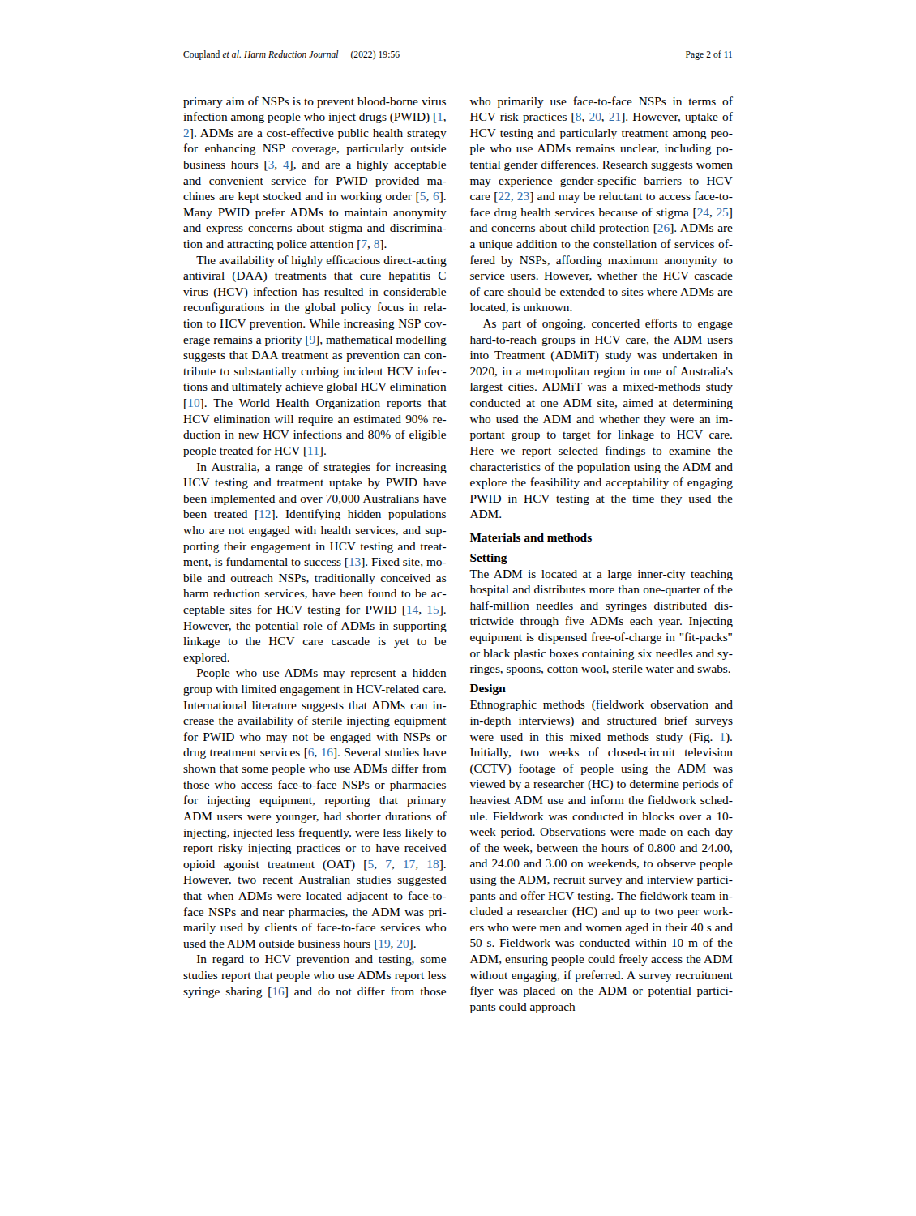Coupland et al. Harm Reduction Journal (2022) 19:56
Page 2 of 11
primary aim of NSPs is to prevent blood-borne virus infection among people who inject drugs (PWID) [1, 2]. ADMs are a cost-effective public health strategy for enhancing NSP coverage, particularly outside business hours [3, 4], and are a highly acceptable and convenient service for PWID provided machines are kept stocked and in working order [5, 6]. Many PWID prefer ADMs to maintain anonymity and express concerns about stigma and discrimination and attracting police attention [7, 8].
The availability of highly efficacious direct-acting antiviral (DAA) treatments that cure hepatitis C virus (HCV) infection has resulted in considerable reconfigurations in the global policy focus in relation to HCV prevention. While increasing NSP coverage remains a priority [9], mathematical modelling suggests that DAA treatment as prevention can contribute to substantially curbing incident HCV infections and ultimately achieve global HCV elimination [10]. The World Health Organization reports that HCV elimination will require an estimated 90% reduction in new HCV infections and 80% of eligible people treated for HCV [11].
In Australia, a range of strategies for increasing HCV testing and treatment uptake by PWID have been implemented and over 70,000 Australians have been treated [12]. Identifying hidden populations who are not engaged with health services, and supporting their engagement in HCV testing and treatment, is fundamental to success [13]. Fixed site, mobile and outreach NSPs, traditionally conceived as harm reduction services, have been found to be acceptable sites for HCV testing for PWID [14, 15]. However, the potential role of ADMs in supporting linkage to the HCV care cascade is yet to be explored.
People who use ADMs may represent a hidden group with limited engagement in HCV-related care. International literature suggests that ADMs can increase the availability of sterile injecting equipment for PWID who may not be engaged with NSPs or drug treatment services [6, 16]. Several studies have shown that some people who use ADMs differ from those who access face-to-face NSPs or pharmacies for injecting equipment, reporting that primary ADM users were younger, had shorter durations of injecting, injected less frequently, were less likely to report risky injecting practices or to have received opioid agonist treatment (OAT) [5, 7, 17, 18]. However, two recent Australian studies suggested that when ADMs were located adjacent to face-to-face NSPs and near pharmacies, the ADM was primarily used by clients of face-to-face services who used the ADM outside business hours [19, 20].
In regard to HCV prevention and testing, some studies report that people who use ADMs report less syringe sharing [16] and do not differ from those who primarily use face-to-face NSPs in terms of HCV risk practices [8, 20, 21]. However, uptake of HCV testing and particularly treatment among people who use ADMs remains unclear, including potential gender differences. Research suggests women may experience gender-specific barriers to HCV care [22, 23] and may be reluctant to access face-to-face drug health services because of stigma [24, 25] and concerns about child protection [26]. ADMs are a unique addition to the constellation of services offered by NSPs, affording maximum anonymity to service users. However, whether the HCV cascade of care should be extended to sites where ADMs are located, is unknown.
As part of ongoing, concerted efforts to engage hard-to-reach groups in HCV care, the ADM users into Treatment (ADMiT) study was undertaken in 2020, in a metropolitan region in one of Australia's largest cities. ADMiT was a mixed-methods study conducted at one ADM site, aimed at determining who used the ADM and whether they were an important group to target for linkage to HCV care. Here we report selected findings to examine the characteristics of the population using the ADM and explore the feasibility and acceptability of engaging PWID in HCV testing at the time they used the ADM.
Materials and methods
Setting
The ADM is located at a large inner-city teaching hospital and distributes more than one-quarter of the half-million needles and syringes distributed districtwide through five ADMs each year. Injecting equipment is dispensed free-of-charge in "fit-packs" or black plastic boxes containing six needles and syringes, spoons, cotton wool, sterile water and swabs.
Design
Ethnographic methods (fieldwork observation and in-depth interviews) and structured brief surveys were used in this mixed methods study (Fig. 1). Initially, two weeks of closed-circuit television (CCTV) footage of people using the ADM was viewed by a researcher (HC) to determine periods of heaviest ADM use and inform the fieldwork schedule. Fieldwork was conducted in blocks over a 10-week period. Observations were made on each day of the week, between the hours of 0.800 and 24.00, and 24.00 and 3.00 on weekends, to observe people using the ADM, recruit survey and interview participants and offer HCV testing. The fieldwork team included a researcher (HC) and up to two peer workers who were men and women aged in their 40 s and 50 s. Fieldwork was conducted within 10 m of the ADM, ensuring people could freely access the ADM without engaging, if preferred. A survey recruitment flyer was placed on the ADM or potential participants could approach